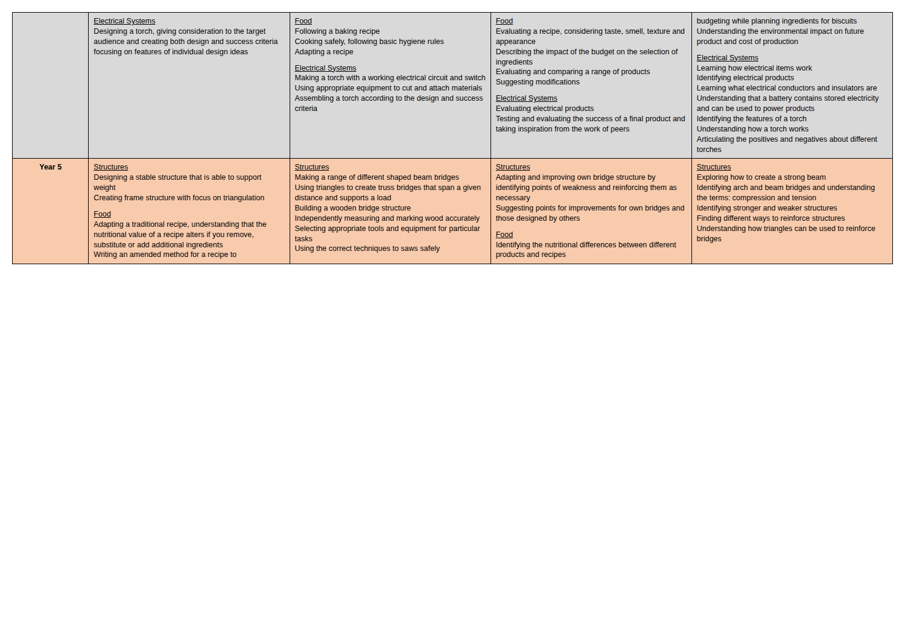| | Electrical Systems Designing a torch, giving consideration to the target audience and creating both design and success criteria focusing on features of individual design ideas | Food Following a baking recipe Cooking safely, following basic hygiene rules Adapting a recipe Electrical Systems Making a torch with a working electrical circuit and switch Using appropriate equipment to cut and attach materials Assembling a torch according to the design and success criteria | Food Evaluating a recipe, considering taste, smell, texture and appearance Describing the impact of the budget on the selection of ingredients Evaluating and comparing a range of products Suggesting modifications Electrical Systems Evaluating electrical products Testing and evaluating the success of a final product and taking inspiration from the work of peers | budgeting while planning ingredients for biscuits Understanding the environmental impact on future product and cost of production Electrical Systems Learning how electrical items work Identifying electrical products Learning what electrical conductors and insulators are Understanding that a battery contains stored electricity and can be used to power products Identifying the features of a torch Understanding how a torch works Articulating the positives and negatives about different torches |
| Year 5 | Structures Designing a stable structure that is able to support weight Creating frame structure with focus on triangulation Food Adapting a traditional recipe, understanding that the nutritional value of a recipe alters if you remove, substitute or add additional ingredients Writing an amended method for a recipe to | Structures Making a range of different shaped beam bridges Using triangles to create truss bridges that span a given distance and supports a load Building a wooden bridge structure Independently measuring and marking wood accurately Selecting appropriate tools and equipment for particular tasks Using the correct techniques to saws safely | Structures Adapting and improving own bridge structure by identifying points of weakness and reinforcing them as necessary Suggesting points for improvements for own bridges and those designed by others Food Identifying the nutritional differences between different products and recipes | Structures Exploring how to create a strong beam Identifying arch and beam bridges and understanding the terms: compression and tension Identifying stronger and weaker structures Finding different ways to reinforce structures Understanding how triangles can be used to reinforce bridges |